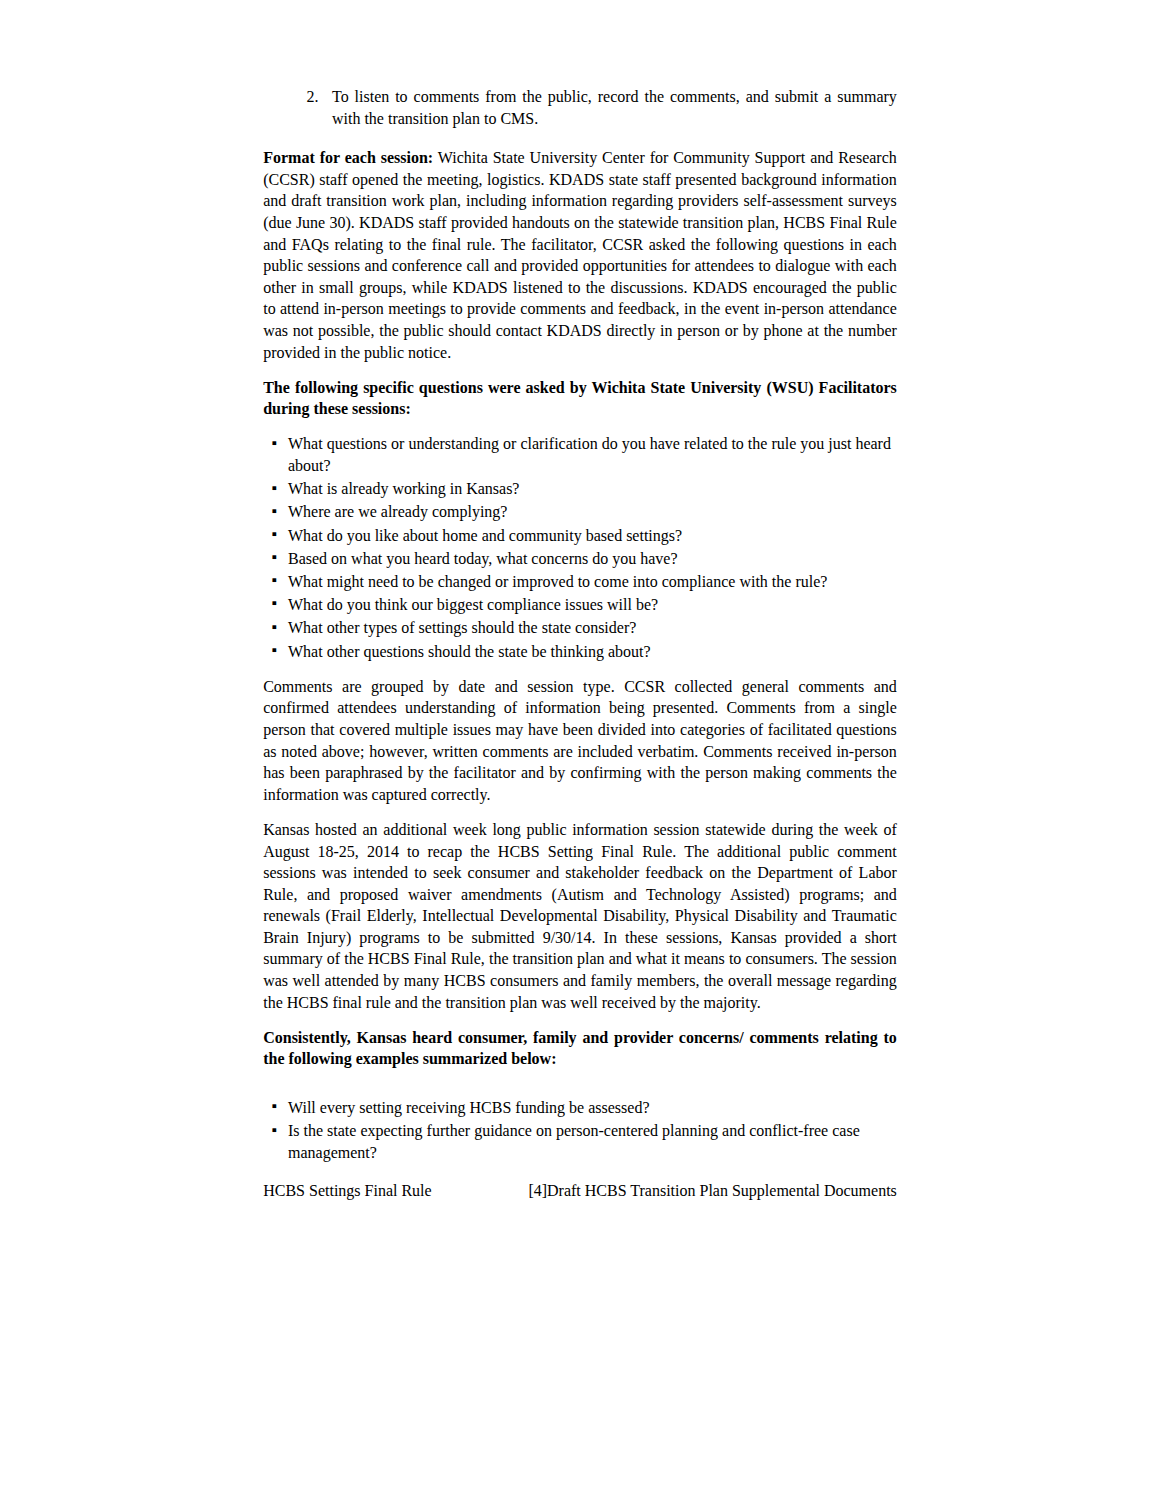2.
To listen to comments from the public, record the comments, and submit a summary with the transition plan to CMS.
Format for each session: Wichita State University Center for Community Support and Research (CCSR) staff opened the meeting, logistics. KDADS state staff presented background information and draft transition work plan, including information regarding providers self-assessment surveys (due June 30). KDADS staff provided handouts on the statewide transition plan, HCBS Final Rule and FAQs relating to the final rule. The facilitator, CCSR asked the following questions in each public sessions and conference call and provided opportunities for attendees to dialogue with each other in small groups, while KDADS listened to the discussions. KDADS encouraged the public to attend in-person meetings to provide comments and feedback, in the event in-person attendance was not possible, the public should contact KDADS directly in person or by phone at the number provided in the public notice.
The following specific questions were asked by Wichita State University (WSU) Facilitators during these sessions:
What questions or understanding or clarification do you have related to the rule you just heard about?
What is already working in Kansas?
Where are we already complying?
What do you like about home and community based settings?
Based on what you heard today, what concerns do you have?
What might need to be changed or improved to come into compliance with the rule?
What do you think our biggest compliance issues will be?
What other types of settings should the state consider?
What other questions should the state be thinking about?
Comments are grouped by date and session type. CCSR collected general comments and confirmed attendees understanding of information being presented. Comments from a single person that covered multiple issues may have been divided into categories of facilitated questions as noted above; however, written comments are included verbatim. Comments received in-person has been paraphrased by the facilitator and by confirming with the person making comments the information was captured correctly.
Kansas hosted an additional week long public information session statewide during the week of August 18-25, 2014 to recap the HCBS Setting Final Rule. The additional public comment sessions was intended to seek consumer and stakeholder feedback on the Department of Labor Rule, and proposed waiver amendments (Autism and Technology Assisted) programs; and renewals (Frail Elderly, Intellectual Developmental Disability, Physical Disability and Traumatic Brain Injury) programs to be submitted 9/30/14. In these sessions, Kansas provided a short summary of the HCBS Final Rule, the transition plan and what it means to consumers. The session was well attended by many HCBS consumers and family members, the overall message regarding the HCBS final rule and the transition plan was well received by the majority.
Consistently, Kansas heard consumer, family and provider concerns/ comments relating to the following examples summarized below:
Will every setting receiving HCBS funding be assessed?
Is the state expecting further guidance on person-centered planning and conflict-free case management?
HCBS Settings Final Rule
[4]Draft HCBS Transition Plan Supplemental Documents